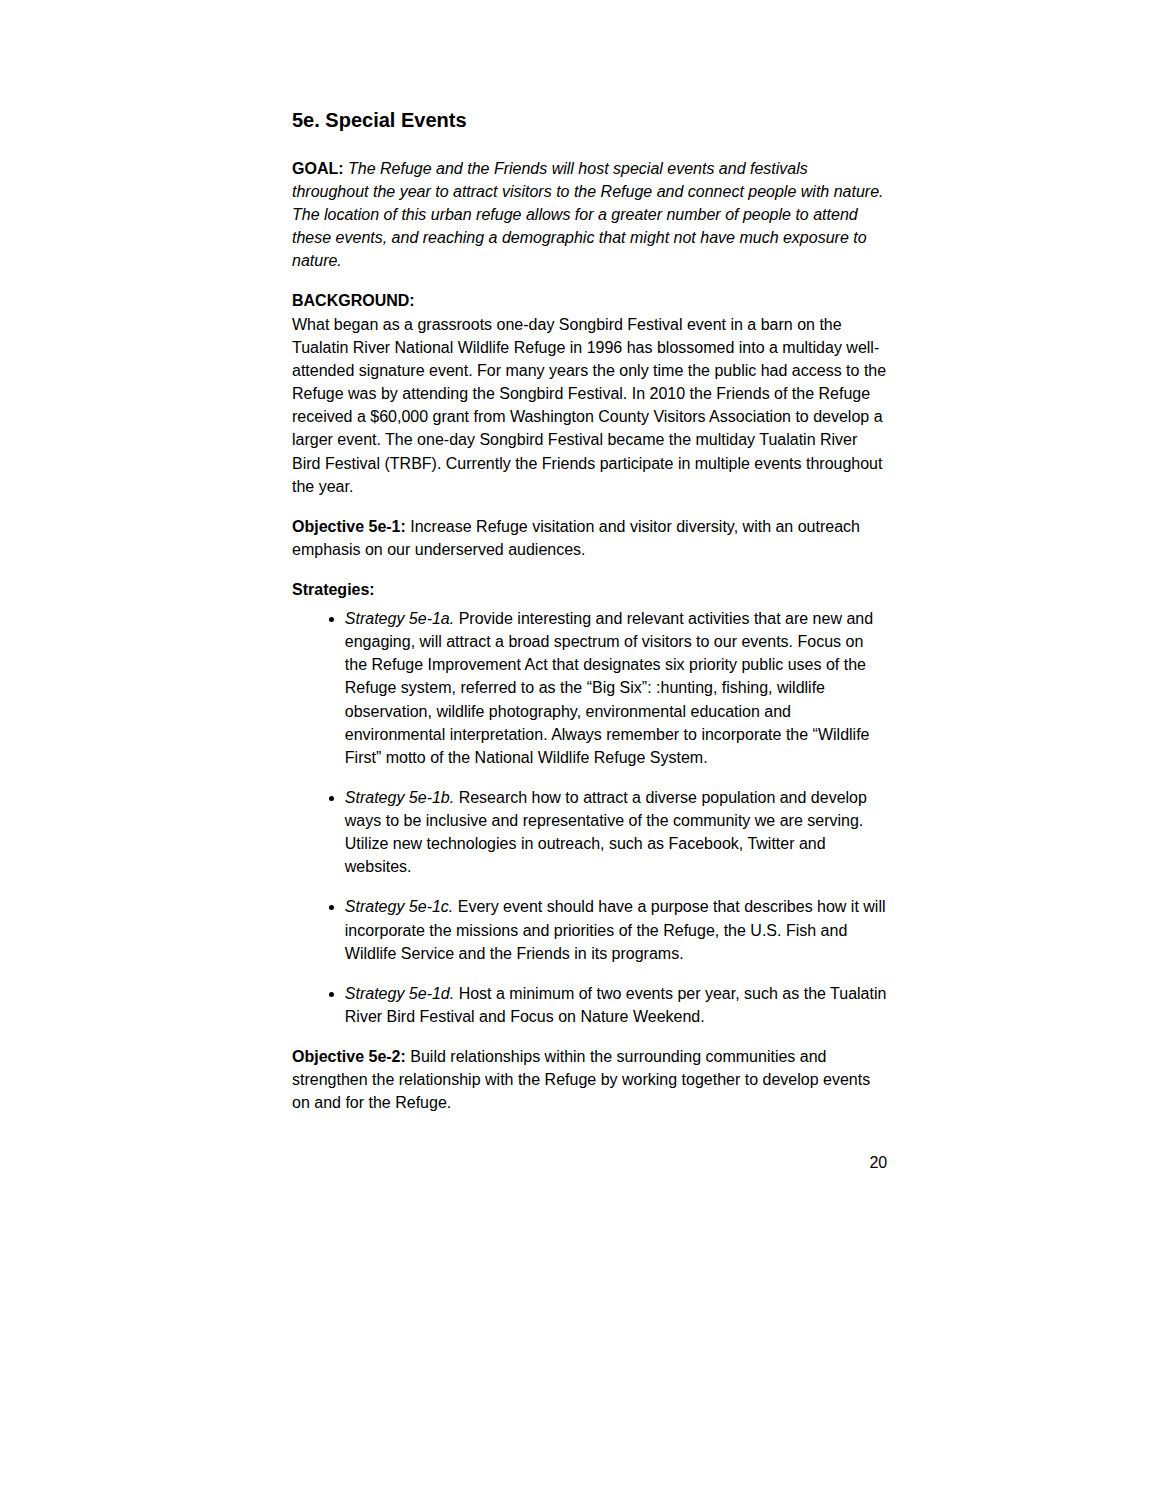5e. Special Events
GOAL: The Refuge and the Friends will host special events and festivals throughout the year to attract visitors to the Refuge and connect people with nature. The location of this urban refuge allows for a greater number of people to attend these events, and reaching a demographic that might not have much exposure to nature.
BACKGROUND:
What began as a grassroots one-day Songbird Festival event in a barn on the Tualatin River National Wildlife Refuge in 1996 has blossomed into a multiday well-attended signature event. For many years the only time the public had access to the Refuge was by attending the Songbird Festival. In 2010 the Friends of the Refuge received a $60,000 grant from Washington County Visitors Association to develop a larger event. The one-day Songbird Festival became the multiday Tualatin River Bird Festival (TRBF). Currently the Friends participate in multiple events throughout the year.
Objective 5e-1: Increase Refuge visitation and visitor diversity, with an outreach emphasis on our underserved audiences.
Strategies:
Strategy 5e-1a. Provide interesting and relevant activities that are new and engaging, will attract a broad spectrum of visitors to our events. Focus on the Refuge Improvement Act that designates six priority public uses of the Refuge system, referred to as the “Big Six”: :hunting, fishing, wildlife observation, wildlife photography, environmental education and environmental interpretation. Always remember to incorporate the “Wildlife First” motto of the National Wildlife Refuge System.
Strategy 5e-1b. Research how to attract a diverse population and develop ways to be inclusive and representative of the community we are serving. Utilize new technologies in outreach, such as Facebook, Twitter and websites.
Strategy 5e-1c. Every event should have a purpose that describes how it will incorporate the missions and priorities of the Refuge, the U.S. Fish and Wildlife Service and the Friends in its programs.
Strategy 5e-1d. Host a minimum of two events per year, such as the Tualatin River Bird Festival and Focus on Nature Weekend.
Objective 5e-2: Build relationships within the surrounding communities and strengthen the relationship with the Refuge by working together to develop events on and for the Refuge.
20